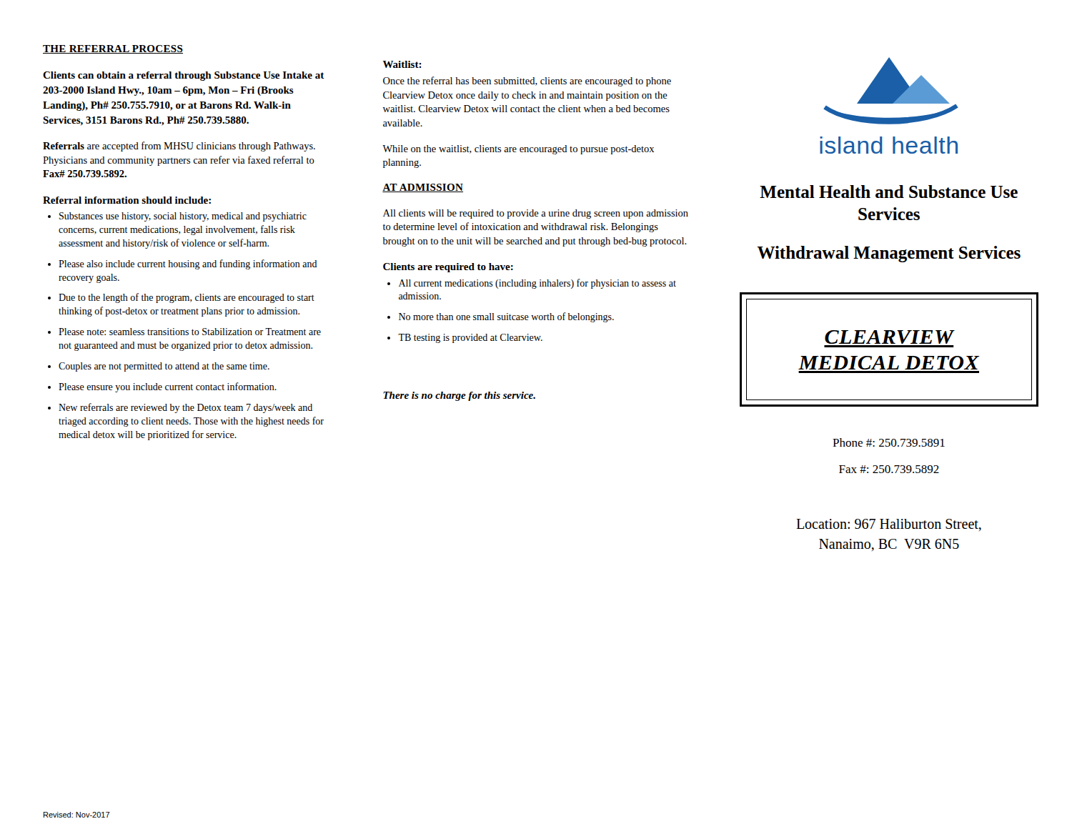THE REFERRAL PROCESS
Clients can obtain a referral through Substance Use Intake at 203-2000 Island Hwy., 10am – 6pm, Mon – Fri (Brooks Landing), Ph# 250.755.7910, or at Barons Rd. Walk-in Services, 3151 Barons Rd., Ph# 250.739.5880.
Referrals are accepted from MHSU clinicians through Pathways. Physicians and community partners can refer via faxed referral to Fax# 250.739.5892.
Referral information should include:
Substances use history, social history, medical and psychiatric concerns, current medications, legal involvement, falls risk assessment and history/risk of violence or self-harm.
Please also include current housing and funding information and recovery goals.
Due to the length of the program, clients are encouraged to start thinking of post-detox or treatment plans prior to admission.
Please note: seamless transitions to Stabilization or Treatment are not guaranteed and must be organized prior to detox admission.
Couples are not permitted to attend at the same time.
Please ensure you include current contact information.
New referrals are reviewed by the Detox team 7 days/week and triaged according to client needs. Those with the highest needs for medical detox will be prioritized for service.
Waitlist:
Once the referral has been submitted, clients are encouraged to phone Clearview Detox once daily to check in and maintain position on the waitlist. Clearview Detox will contact the client when a bed becomes available.
While on the waitlist, clients are encouraged to pursue post-detox planning.
AT ADMISSION
All clients will be required to provide a urine drug screen upon admission to determine level of intoxication and withdrawal risk. Belongings brought on to the unit will be searched and put through bed-bug protocol.
Clients are required to have:
All current medications (including inhalers) for physician to assess at admission.
No more than one small suitcase worth of belongings.
TB testing is provided at Clearview.
There is no charge for this service.
island health
Mental Health and Substance Use Services
Withdrawal Management Services
CLEARVIEW
MEDICAL DETOX
Phone #: 250.739.5891
Fax #: 250.739.5892
Location: 967 Haliburton Street,
Nanaimo, BC V9R 6N5
Revised: Nov-2017